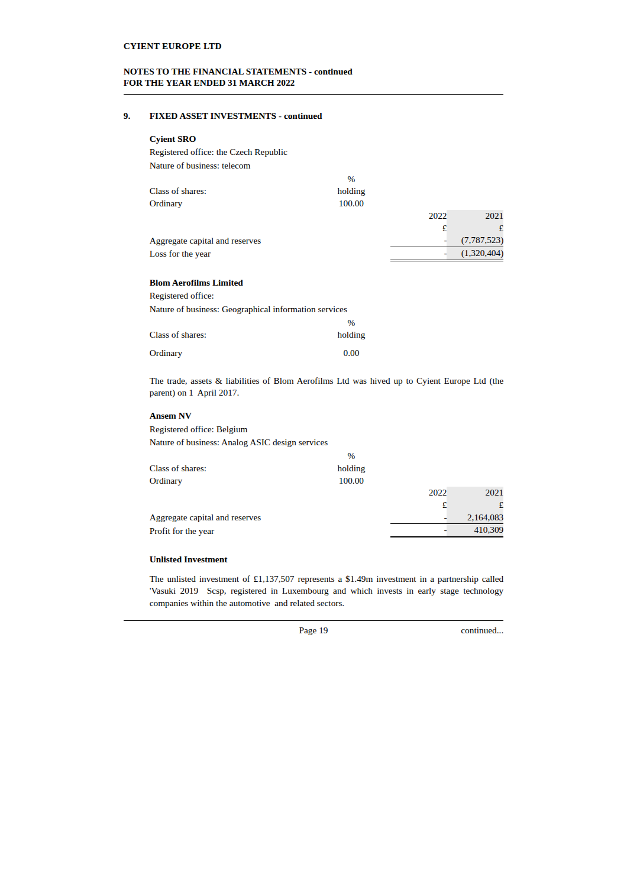CYIENT EUROPE LTD
NOTES TO THE FINANCIAL STATEMENTS - continued
FOR THE YEAR ENDED 31 MARCH 2022
9. FIXED ASSET INVESTMENTS - continued
Cyient SRO
Registered office: the Czech Republic
Nature of business: telecom
| | % | | |
| Class of shares: | holding | | |
| Ordinary | 100.00 | | |
| | | 2022 | 2021 |
| | | £ | £ |
| Aggregate capital and reserves | | - | (7,787,523) |
| Loss for the year | | - | (1,320,404) |
Blom Aerofilms Limited
Registered office:
Nature of business: Geographical information services
| | % | | |
| Class of shares: | holding | | |
| Ordinary | 0.00 | | |
The trade, assets & liabilities of Blom Aerofilms Ltd was hived up to Cyient Europe Ltd (the parent) on 1 April 2017.
Ansem NV
Registered office: Belgium
Nature of business: Analog ASIC design services
| | % | | |
| Class of shares: | holding | | |
| Ordinary | 100.00 | | |
| | | 2022 | 2021 |
| | | £ | £ |
| Aggregate capital and reserves | | - | 2,164,083 |
| Profit for the year | | - | 410,309 |
Unlisted Investment
The unlisted investment of £1,137,507 represents a $1.49m investment in a partnership called 'Vasuki 2019 Scsp, registered in Luxembourg and which invests in early stage technology companies within the automotive and related sectors.
Page 19
continued...